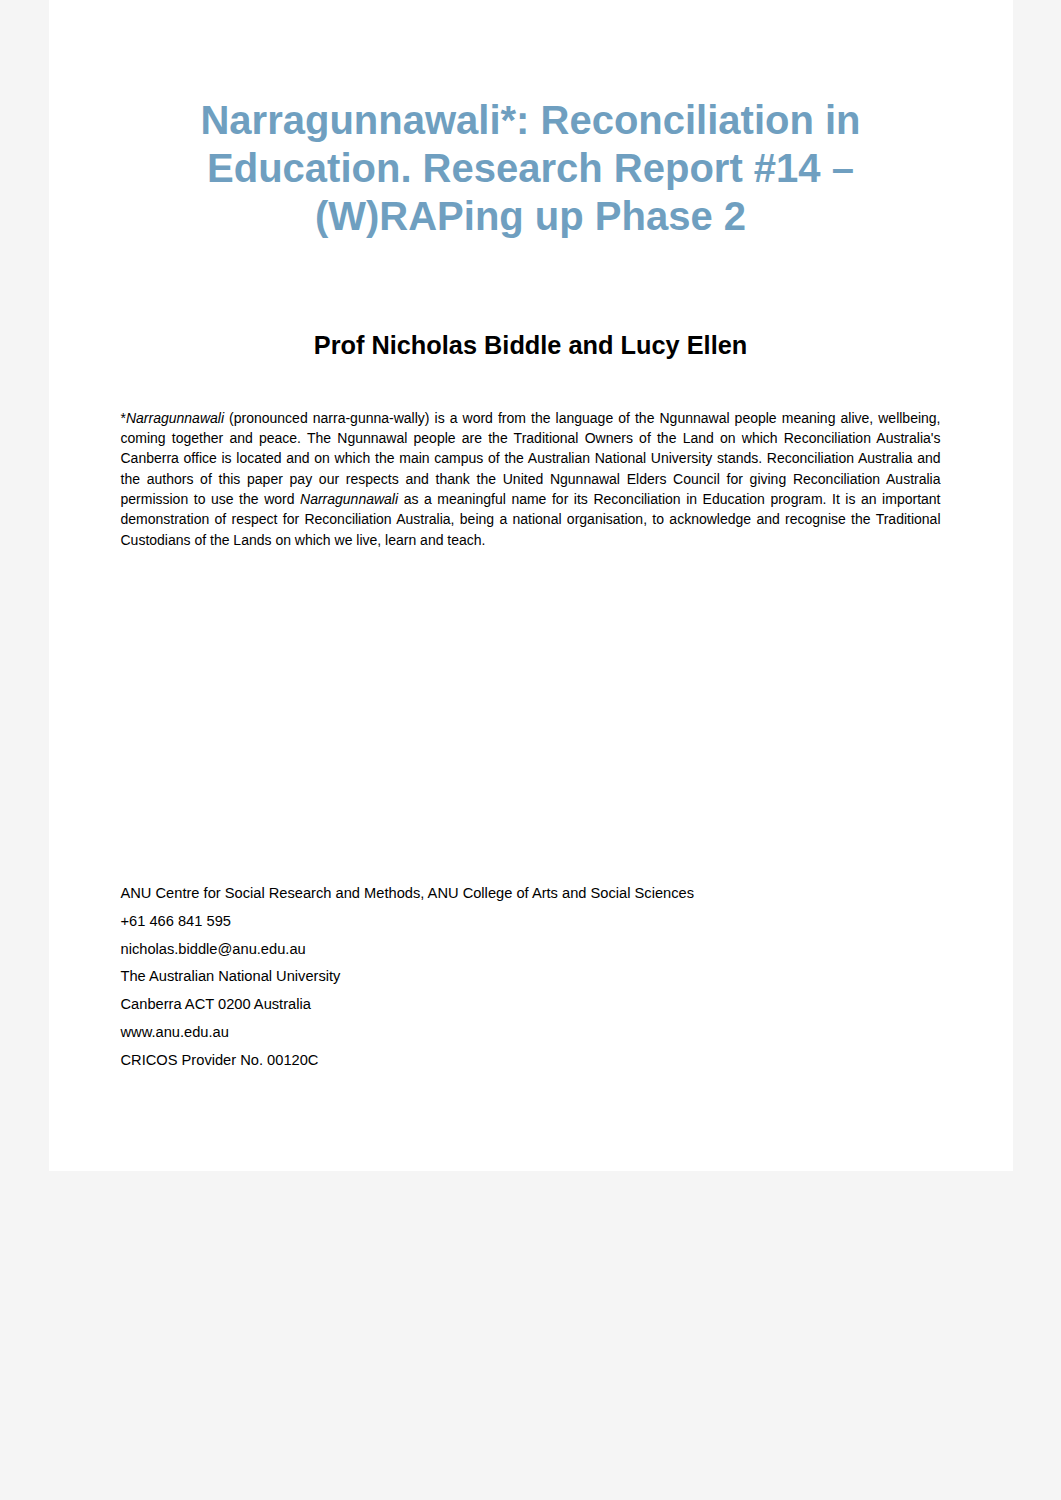Narragunnawali*: Reconciliation in Education. Research Report #14 – (W)RAPing up Phase 2
Prof Nicholas Biddle and Lucy Ellen
*Narragunnawali (pronounced narra-gunna-wally) is a word from the language of the Ngunnawal people meaning alive, wellbeing, coming together and peace. The Ngunnawal people are the Traditional Owners of the Land on which Reconciliation Australia's Canberra office is located and on which the main campus of the Australian National University stands. Reconciliation Australia and the authors of this paper pay our respects and thank the United Ngunnawal Elders Council for giving Reconciliation Australia permission to use the word Narragunnawali as a meaningful name for its Reconciliation in Education program. It is an important demonstration of respect for Reconciliation Australia, being a national organisation, to acknowledge and recognise the Traditional Custodians of the Lands on which we live, learn and teach.
ANU Centre for Social Research and Methods, ANU College of Arts and Social Sciences
+61 466 841 595
nicholas.biddle@anu.edu.au
The Australian National University
Canberra ACT 0200 Australia
www.anu.edu.au
CRICOS Provider No. 00120C